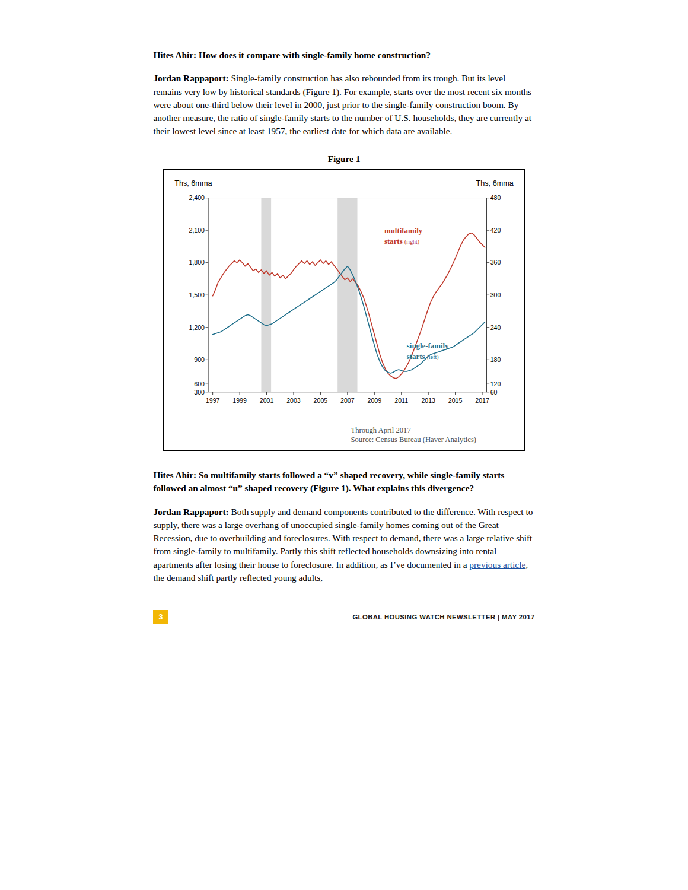Hites Ahir: How does it compare with single-family home construction?
Jordan Rappaport: Single-family construction has also rebounded from its trough. But its level remains very low by historical standards (Figure 1). For example, starts over the most recent six months were about one-third below their level in 2000, just prior to the single-family construction boom. By another measure, the ratio of single-family starts to the number of U.S. households, they are currently at their lowest level since at least 1957, the earliest date for which data are available.
Figure 1
Ths, 6mma Ths, 6mma
2,400 2,100 1,800 1,500 1,200 900 600 300 480 420 360 300 240 180 120 60 1997 1999 2001 2003 2005 2007 2009 2011 2013 2015 2017 multifamily starts (right) single-family starts (left)
Through April 2017
Source: Census Bureau (Haver Analytics)
Hites Ahir: So multifamily starts followed a “v” shaped recovery, while single-family starts followed an almost “u” shaped recovery (Figure 1). What explains this divergence?
Jordan Rappaport: Both supply and demand components contributed to the difference. With respect to supply, there was a large overhang of unoccupied single-family homes coming out of the Great Recession, due to overbuilding and foreclosures. With respect to demand, there was a large relative shift from single-family to multifamily. Partly this shift reflected households downsizing into rental apartments after losing their house to foreclosure. In addition, as I’ve documented in a previous article, the demand shift partly reflected young adults,
3 GLOBAL HOUSING WATCH NEWSLETTER | MAY 2017